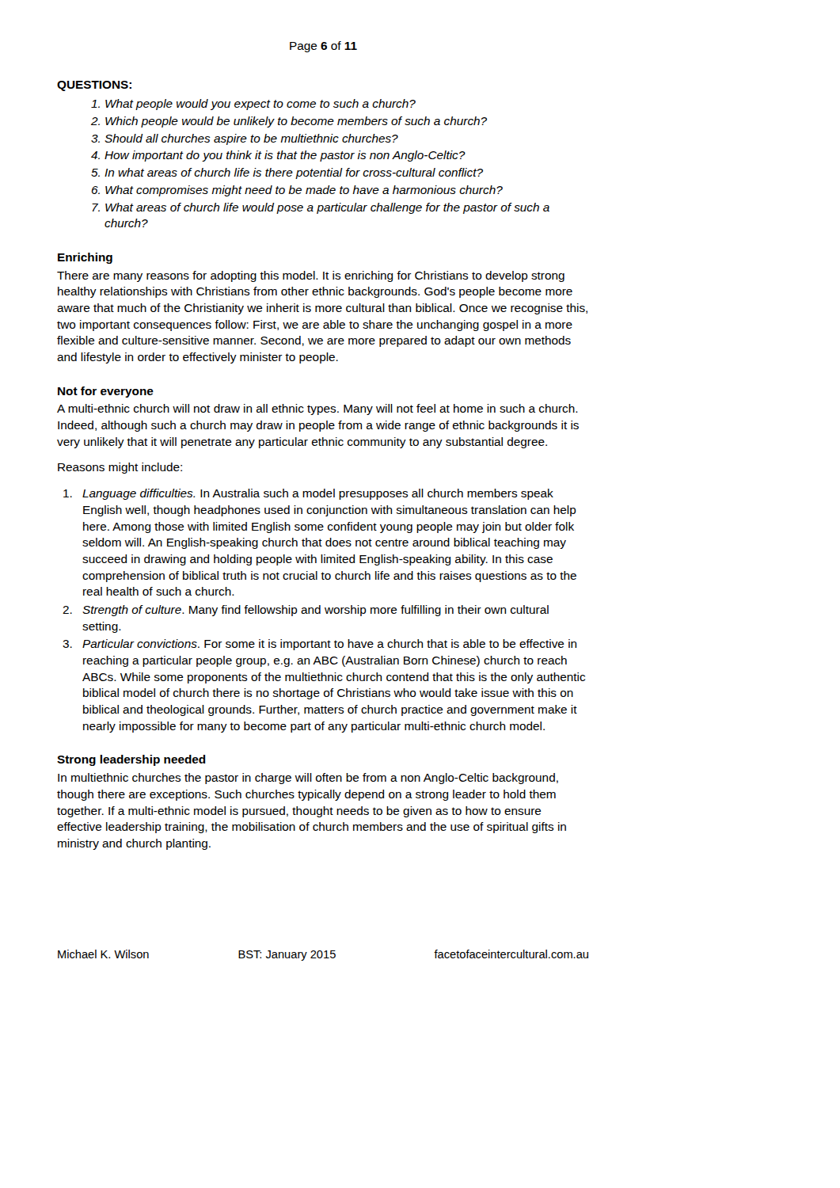Page 6 of 11
QUESTIONS:
What people would you expect to come to such a church?
Which people would be unlikely to become members of such a church?
Should all churches aspire to be multiethnic churches?
How important do you think it is that the pastor is non Anglo-Celtic?
In what areas of church life is there potential for cross-cultural conflict?
What compromises might need to be made to have a harmonious church?
What areas of church life would pose a particular challenge for the pastor of such a church?
Enriching
There are many reasons for adopting this model. It is enriching for Christians to develop strong healthy relationships with Christians from other ethnic backgrounds. God's people become more aware that much of the Christianity we inherit is more cultural than biblical. Once we recognise this, two important consequences follow: First, we are able to share the unchanging gospel in a more flexible and culture-sensitive manner. Second, we are more prepared to adapt our own methods and lifestyle in order to effectively minister to people.
Not for everyone
A multi-ethnic church will not draw in all ethnic types. Many will not feel at home in such a church. Indeed, although such a church may draw in people from a wide range of ethnic backgrounds it is very unlikely that it will penetrate any particular ethnic community to any substantial degree.
Reasons might include:
Language difficulties. In Australia such a model presupposes all church members speak English well, though headphones used in conjunction with simultaneous translation can help here. Among those with limited English some confident young people may join but older folk seldom will. An English-speaking church that does not centre around biblical teaching may succeed in drawing and holding people with limited English-speaking ability. In this case comprehension of biblical truth is not crucial to church life and this raises questions as to the real health of such a church.
Strength of culture. Many find fellowship and worship more fulfilling in their own cultural setting.
Particular convictions. For some it is important to have a church that is able to be effective in reaching a particular people group, e.g. an ABC (Australian Born Chinese) church to reach ABCs. While some proponents of the multiethnic church contend that this is the only authentic biblical model of church there is no shortage of Christians who would take issue with this on biblical and theological grounds. Further, matters of church practice and government make it nearly impossible for many to become part of any particular multi-ethnic church model.
Strong leadership needed
In multiethnic churches the pastor in charge will often be from a non Anglo-Celtic background, though there are exceptions. Such churches typically depend on a strong leader to hold them together. If a multi-ethnic model is pursued, thought needs to be given as to how to ensure effective leadership training, the mobilisation of church members and the use of spiritual gifts in ministry and church planting.
Michael K. Wilson
BST: January 2015
facetofaceintercultural.com.au